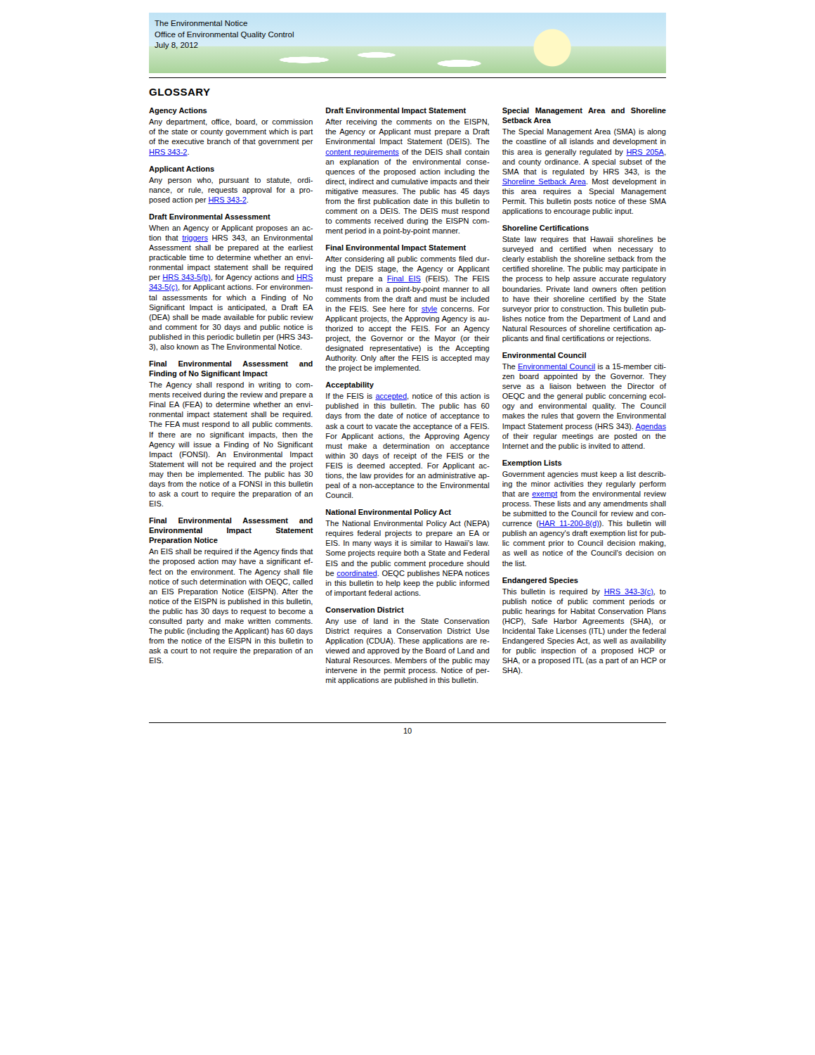The Environmental Notice
Office of Environmental Quality Control
July 8, 2012
GLOSSARY
Agency Actions
Any department, office, board, or commission of the state or county government which is part of the executive branch of that government per HRS 343-2.
Applicant Actions
Any person who, pursuant to statute, ordinance, or rule, requests approval for a proposed action per HRS 343-2.
Draft Environmental Assessment
When an Agency or Applicant proposes an action that triggers HRS 343, an Environmental Assessment shall be prepared at the earliest practicable time to determine whether an environmental impact statement shall be required per HRS 343-5(b), for Agency actions and HRS 343-5(c), for Applicant actions. For environmental assessments for which a Finding of No Significant Impact is anticipated, a Draft EA (DEA) shall be made available for public review and comment for 30 days and public notice is published in this periodic bulletin per (HRS 343-3), also known as The Environmental Notice.
Final Environmental Assessment and Finding of No Significant Impact
The Agency shall respond in writing to comments received during the review and prepare a Final EA (FEA) to determine whether an environmental impact statement shall be required. The FEA must respond to all public comments. If there are no significant impacts, then the Agency will issue a Finding of No Significant Impact (FONSI). An Environmental Impact Statement will not be required and the project may then be implemented. The public has 30 days from the notice of a FONSI in this bulletin to ask a court to require the preparation of an EIS.
Final Environmental Assessment and Environmental Impact Statement Preparation Notice
An EIS shall be required if the Agency finds that the proposed action may have a significant effect on the environment. The Agency shall file notice of such determination with OEQC, called an EIS Preparation Notice (EISPN). After the notice of the EISPN is published in this bulletin, the public has 30 days to request to become a consulted party and make written comments. The public (including the Applicant) has 60 days from the notice of the EISPN in this bulletin to ask a court to not require the preparation of an EIS.
Draft Environmental Impact Statement
After receiving the comments on the EISPN, the Agency or Applicant must prepare a Draft Environmental Impact Statement (DEIS). The content requirements of the DEIS shall contain an explanation of the environmental consequences of the proposed action including the direct, indirect and cumulative impacts and their mitigative measures. The public has 45 days from the first publication date in this bulletin to comment on a DEIS. The DEIS must respond to comments received during the EISPN comment period in a point-by-point manner.
Final Environmental Impact Statement
After considering all public comments filed during the DEIS stage, the Agency or Applicant must prepare a Final EIS (FEIS). The FEIS must respond in a point-by-point manner to all comments from the draft and must be included in the FEIS. See here for style concerns. For Applicant projects, the Approving Agency is authorized to accept the FEIS. For an Agency project, the Governor or the Mayor (or their designated representative) is the Accepting Authority. Only after the FEIS is accepted may the project be implemented.
Acceptability
If the FEIS is accepted, notice of this action is published in this bulletin. The public has 60 days from the date of notice of acceptance to ask a court to vacate the acceptance of a FEIS. For Applicant actions, the Approving Agency must make a determination on acceptance within 30 days of receipt of the FEIS or the FEIS is deemed accepted. For Applicant actions, the law provides for an administrative appeal of a non-acceptance to the Environmental Council.
National Environmental Policy Act
The National Environmental Policy Act (NEPA) requires federal projects to prepare an EA or EIS. In many ways it is similar to Hawaii's law. Some projects require both a State and Federal EIS and the public comment procedure should be coordinated. OEQC publishes NEPA notices in this bulletin to help keep the public informed of important federal actions.
Conservation District
Any use of land in the State Conservation District requires a Conservation District Use Application (CDUA). These applications are reviewed and approved by the Board of Land and Natural Resources. Members of the public may intervene in the permit process. Notice of permit applications are published in this bulletin.
Special Management Area and Shoreline Setback Area
The Special Management Area (SMA) is along the coastline of all islands and development in this area is generally regulated by HRS 205A, and county ordinance. A special subset of the SMA that is regulated by HRS 343, is the Shoreline Setback Area. Most development in this area requires a Special Management Permit. This bulletin posts notice of these SMA applications to encourage public input.
Shoreline Certifications
State law requires that Hawaii shorelines be surveyed and certified when necessary to clearly establish the shoreline setback from the certified shoreline. The public may participate in the process to help assure accurate regulatory boundaries. Private land owners often petition to have their shoreline certified by the State surveyor prior to construction. This bulletin publishes notice from the Department of Land and Natural Resources of shoreline certification applicants and final certifications or rejections.
Environmental Council
The Environmental Council is a 15-member citizen board appointed by the Governor. They serve as a liaison between the Director of OEQC and the general public concerning ecology and environmental quality. The Council makes the rules that govern the Environmental Impact Statement process (HRS 343). Agendas of their regular meetings are posted on the Internet and the public is invited to attend.
Exemption Lists
Government agencies must keep a list describing the minor activities they regularly perform that are exempt from the environmental review process. These lists and any amendments shall be submitted to the Council for review and concurrence (HAR 11-200-8(d)). This bulletin will publish an agency's draft exemption list for public comment prior to Council decision making, as well as notice of the Council's decision on the list.
Endangered Species
This bulletin is required by HRS 343-3(c), to publish notice of public comment periods or public hearings for Habitat Conservation Plans (HCP), Safe Harbor Agreements (SHA), or Incidental Take Licenses (ITL) under the federal Endangered Species Act, as well as availability for public inspection of a proposed HCP or SHA, or a proposed ITL (as a part of an HCP or SHA).
10